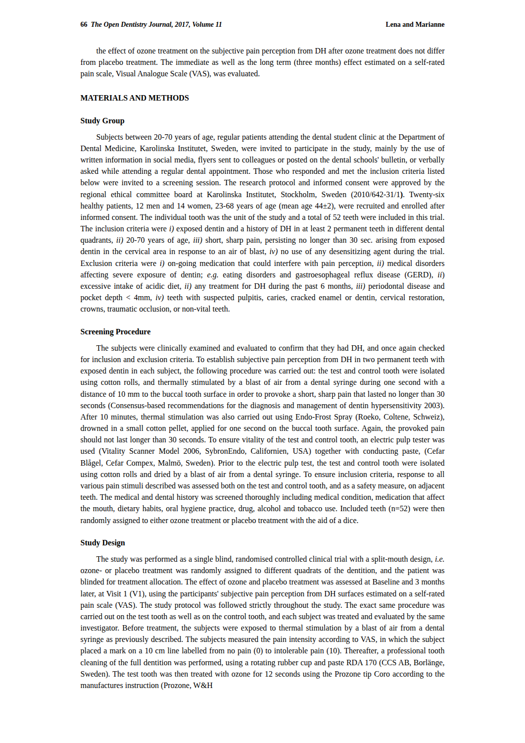66 The Open Dentistry Journal, 2017, Volume 11
Lena and Marianne
the effect of ozone treatment on the subjective pain perception from DH after ozone treatment does not differ from placebo treatment. The immediate as well as the long term (three months) effect estimated on a self-rated pain scale, Visual Analogue Scale (VAS), was evaluated.
Materials and Methods
Study Group
Subjects between 20-70 years of age, regular patients attending the dental student clinic at the Department of Dental Medicine, Karolinska Institutet, Sweden, were invited to participate in the study, mainly by the use of written information in social media, flyers sent to colleagues or posted on the dental schools' bulletin, or verbally asked while attending a regular dental appointment. Those who responded and met the inclusion criteria listed below were invited to a screening session. The research protocol and informed consent were approved by the regional ethical committee board at Karolinska Institutet, Stockholm, Sweden (2010/642-31/1). Twenty-six healthy patients, 12 men and 14 women, 23-68 years of age (mean age 44±2), were recruited and enrolled after informed consent. The individual tooth was the unit of the study and a total of 52 teeth were included in this trial. The inclusion criteria were i) exposed dentin and a history of DH in at least 2 permanent teeth in different dental quadrants, ii) 20-70 years of age, iii) short, sharp pain, persisting no longer than 30 sec. arising from exposed dentin in the cervical area in response to an air of blast, iv) no use of any desensitizing agent during the trial. Exclusion criteria were i) on-going medication that could interfere with pain perception, ii) medical disorders affecting severe exposure of dentin; e.g. eating disorders and gastroesophageal reflux disease (GERD), ii) excessive intake of acidic diet, ii) any treatment for DH during the past 6 months, iii) periodontal disease and pocket depth < 4mm, iv) teeth with suspected pulpitis, caries, cracked enamel or dentin, cervical restoration, crowns, traumatic occlusion, or non-vital teeth.
Screening Procedure
The subjects were clinically examined and evaluated to confirm that they had DH, and once again checked for inclusion and exclusion criteria. To establish subjective pain perception from DH in two permanent teeth with exposed dentin in each subject, the following procedure was carried out: the test and control tooth were isolated using cotton rolls, and thermally stimulated by a blast of air from a dental syringe during one second with a distance of 10 mm to the buccal tooth surface in order to provoke a short, sharp pain that lasted no longer than 30 seconds (Consensus-based recommendations for the diagnosis and management of dentin hypersensitivity 2003). After 10 minutes, thermal stimulation was also carried out using Endo-Frost Spray (Roeko, Coltene, Schweiz), drowned in a small cotton pellet, applied for one second on the buccal tooth surface. Again, the provoked pain should not last longer than 30 seconds. To ensure vitality of the test and control tooth, an electric pulp tester was used (Vitality Scanner Model 2006, SybronEndo, Californien, USA) together with conducting paste, (Cefar Blågel, Cefar Compex, Malmö, Sweden). Prior to the electric pulp test, the test and control tooth were isolated using cotton rolls and dried by a blast of air from a dental syringe. To ensure inclusion criteria, response to all various pain stimuli described was assessed both on the test and control tooth, and as a safety measure, on adjacent teeth. The medical and dental history was screened thoroughly including medical condition, medication that affect the mouth, dietary habits, oral hygiene practice, drug, alcohol and tobacco use. Included teeth (n=52) were then randomly assigned to either ozone treatment or placebo treatment with the aid of a dice.
Study Design
The study was performed as a single blind, randomised controlled clinical trial with a split-mouth design, i.e. ozone- or placebo treatment was randomly assigned to different quadrats of the dentition, and the patient was blinded for treatment allocation. The effect of ozone and placebo treatment was assessed at Baseline and 3 months later, at Visit 1 (V1), using the participants' subjective pain perception from DH surfaces estimated on a self-rated pain scale (VAS). The study protocol was followed strictly throughout the study. The exact same procedure was carried out on the test tooth as well as on the control tooth, and each subject was treated and evaluated by the same investigator. Before treatment, the subjects were exposed to thermal stimulation by a blast of air from a dental syringe as previously described. The subjects measured the pain intensity according to VAS, in which the subject placed a mark on a 10 cm line labelled from no pain (0) to intolerable pain (10). Thereafter, a professional tooth cleaning of the full dentition was performed, using a rotating rubber cup and paste RDA 170 (CCS AB, Borlänge, Sweden). The test tooth was then treated with ozone for 12 seconds using the Prozone tip Coro according to the manufactures instruction (Prozone, W&H